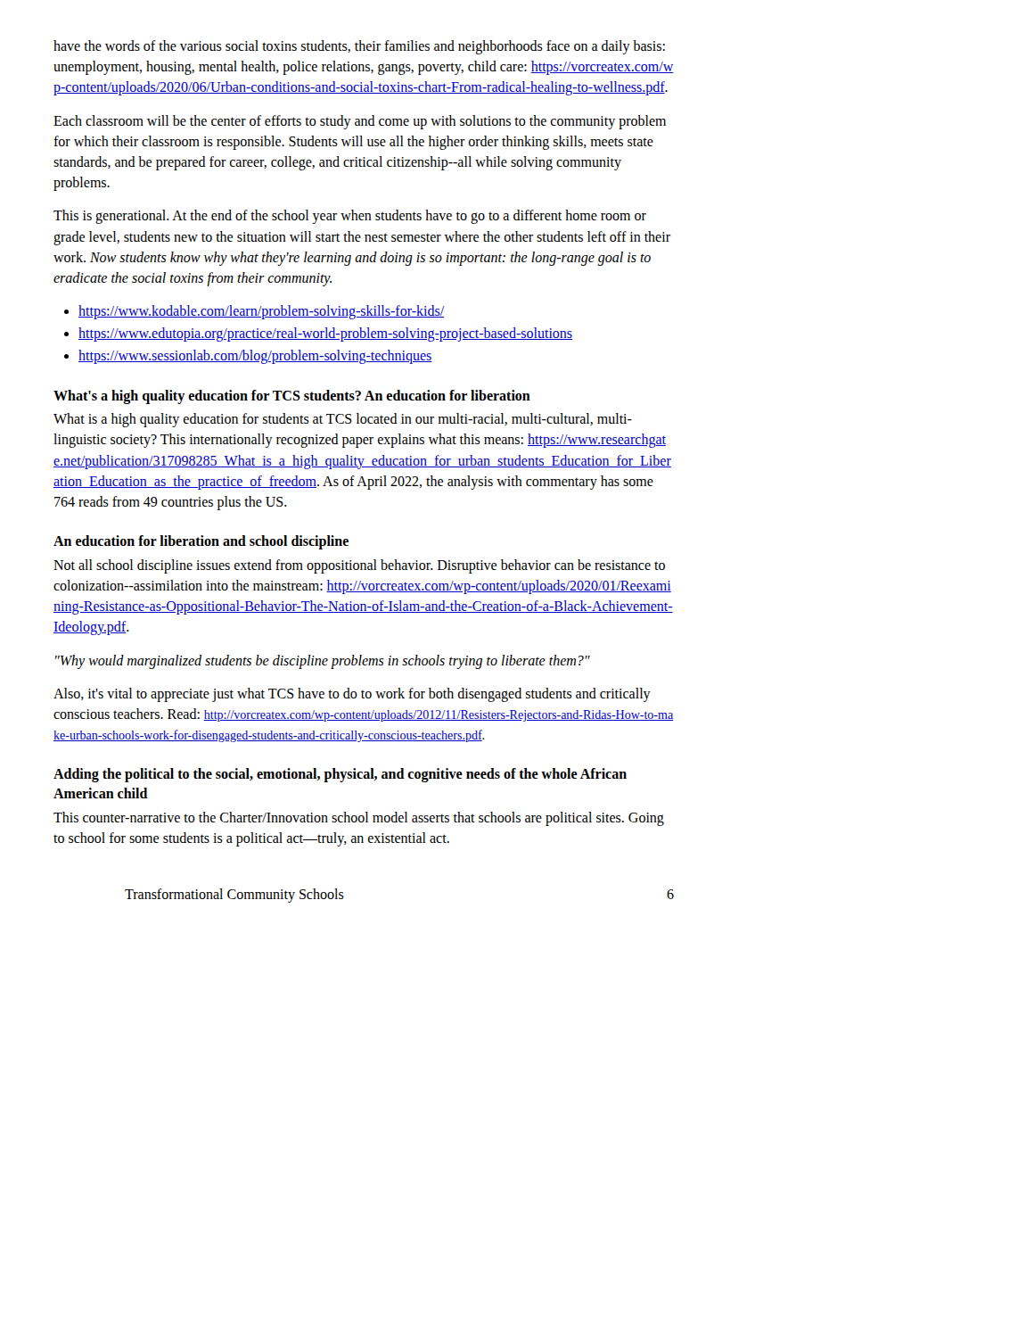have the words of the various social toxins students, their families and neighborhoods face on a daily basis: unemployment, housing, mental health, police relations, gangs, poverty, child care: https://vorcreatex.com/wp-content/uploads/2020/06/Urban-conditions-and-social-toxins-chart-From-radical-healing-to-wellness.pdf.
Each classroom will be the center of efforts to study and come up with solutions to the community problem for which their classroom is responsible. Students will use all the higher order thinking skills, meets state standards, and be prepared for career, college, and critical citizenship--all while solving community problems.
This is generational. At the end of the school year when students have to go to a different home room or grade level, students new to the situation will start the nest semester where the other students left off in their work. Now students know why what they're learning and doing is so important: the long-range goal is to eradicate the social toxins from their community.
https://www.kodable.com/learn/problem-solving-skills-for-kids/
https://www.edutopia.org/practice/real-world-problem-solving-project-based-solutions
https://www.sessionlab.com/blog/problem-solving-techniques
What's a high quality education for TCS students? An education for liberation
What is a high quality education for students at TCS located in our multi-racial, multi-cultural, multi-linguistic society? This internationally recognized paper explains what this means: https://www.researchgate.net/publication/317098285_What_is_a_high_quality_education_for_urban_students_Education_for_Liberation_Education_as_the_practice_of_freedom. As of April 2022, the analysis with commentary has some 764 reads from 49 countries plus the US.
An education for liberation and school discipline
Not all school discipline issues extend from oppositional behavior. Disruptive behavior can be resistance to colonization--assimilation into the mainstream: http://vorcreatex.com/wp-content/uploads/2020/01/Reexamining-Resistance-as-Oppositional-Behavior-The-Nation-of-Islam-and-the-Creation-of-a-Black-Achievement-Ideology.pdf.
"Why would marginalized students be discipline problems in schools trying to liberate them?"
Also, it's vital to appreciate just what TCS have to do to work for both disengaged students and critically conscious teachers. Read: http://vorcreatex.com/wp-content/uploads/2012/11/Resisters-Rejectors-and-Ridas-How-to-make-urban-schools-work-for-disengaged-students-and-critically-conscious-teachers.pdf.
Adding the political to the social, emotional, physical, and cognitive needs of the whole African American child
This counter-narrative to the Charter/Innovation school model asserts that schools are political sites. Going to school for some students is a political act—truly, an existential act.
Transformational Community Schools 6